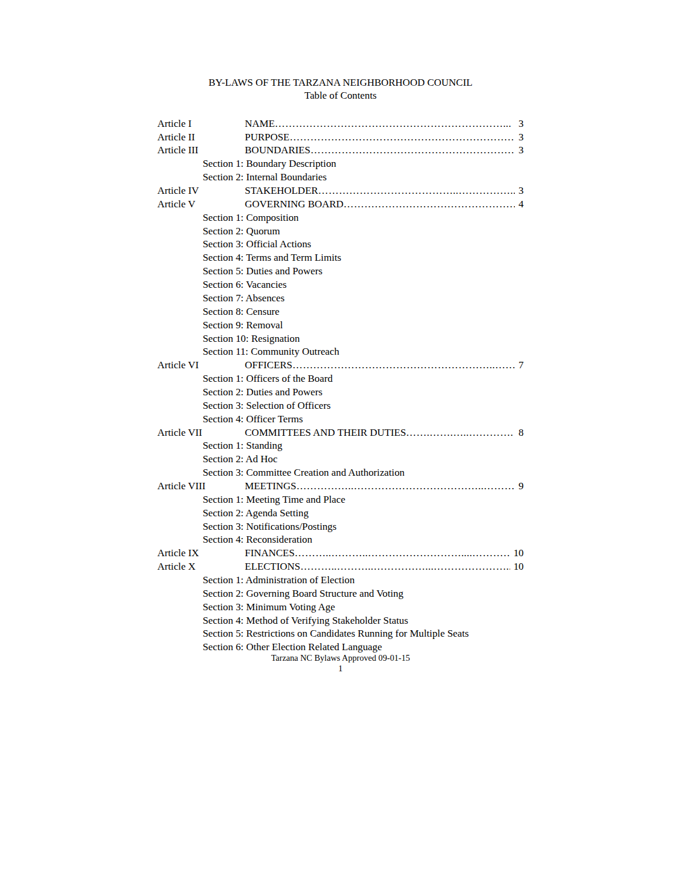BY-LAWS OF THE TARZANA NEIGHBORHOOD COUNCIL
Table of Contents
Article I NAME …………………………………………………………... 3
Article II PURPOSE ………………………………………………………… 3
Article III BOUNDARIES …………………………………………………… 3
Section 1: Boundary Description
Section 2: Internal Boundaries
Article IV STAKEHOLDER …………………………………..…………….. 3
Article V GOVERNING BOARD …………………………………………….… 4
Section 1: Composition
Section 2: Quorum
Section 3: Official Actions
Section 4: Terms and Term Limits
Section 5: Duties and Powers
Section 6: Vacancies
Section 7: Absences
Section 8: Censure
Section 9: Removal
Section 10: Resignation
Section 11: Community Outreach
Article VI OFFICERS …………………………………………………..………… 7
Section 1: Officers of the Board
Section 2: Duties and Powers
Section 3: Selection of Officers
Section 4: Officer Terms
Article VII COMMITTEES AND THEIR DUTIES …….…….…..…………. 8
Section 1: Standing
Section 2: Ad Hoc
Section 3: Committee Creation and Authorization
Article VIII MEETINGS ……………..………………………………..………… 9
Section 1: Meeting Time and Place
Section 2: Agenda Setting
Section 3: Notifications/Postings
Section 4: Reconsideration
Article IX FINANCES ………..………..………………………....…………… 10
Article X ELECTIONS ………..………..……………...…………………....... 10
Section 1: Administration of Election
Section 2: Governing Board Structure and Voting
Section 3: Minimum Voting Age
Section 4: Method of Verifying Stakeholder Status
Section 5: Restrictions on Candidates Running for Multiple Seats
Section 6: Other Election Related Language
Tarzana NC Bylaws Approved 09-01-15
1